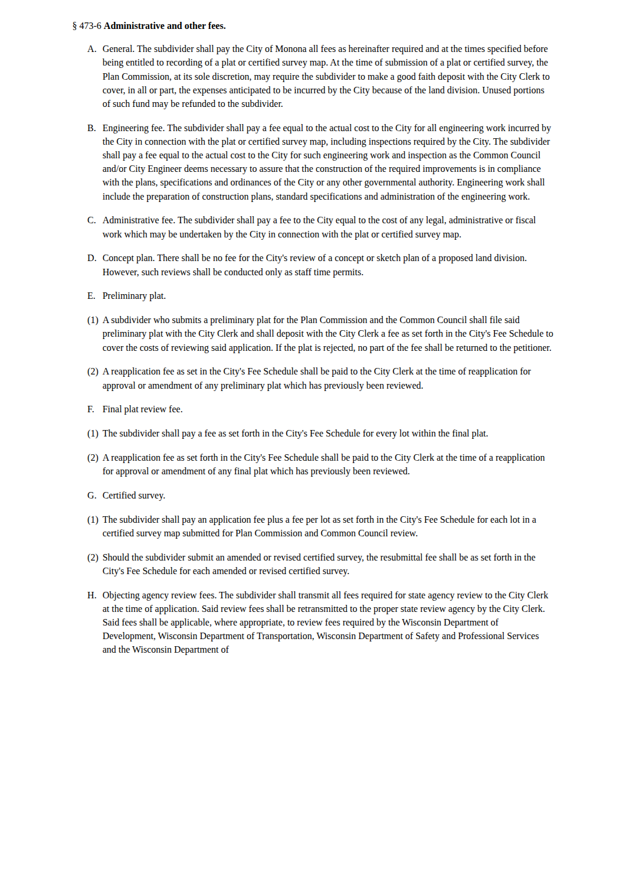§ 473-6 Administrative and other fees.
A.
General. The subdivider shall pay the City of Monona all fees as hereinafter required and at the times specified before being entitled to recording of a plat or certified survey map. At the time of submission of a plat or certified survey, the Plan Commission, at its sole discretion, may require the subdivider to make a good faith deposit with the City Clerk to cover, in all or part, the expenses anticipated to be incurred by the City because of the land division. Unused portions of such fund may be refunded to the subdivider.
B.
Engineering fee. The subdivider shall pay a fee equal to the actual cost to the City for all engineering work incurred by the City in connection with the plat or certified survey map, including inspections required by the City. The subdivider shall pay a fee equal to the actual cost to the City for such engineering work and inspection as the Common Council and/or City Engineer deems necessary to assure that the construction of the required improvements is in compliance with the plans, specifications and ordinances of the City or any other governmental authority. Engineering work shall include the preparation of construction plans, standard specifications and administration of the engineering work.
C.
Administrative fee. The subdivider shall pay a fee to the City equal to the cost of any legal, administrative or fiscal work which may be undertaken by the City in connection with the plat or certified survey map.
D.
Concept plan. There shall be no fee for the City's review of a concept or sketch plan of a proposed land division. However, such reviews shall be conducted only as staff time permits.
E.
Preliminary plat.
(1)
A subdivider who submits a preliminary plat for the Plan Commission and the Common Council shall file said preliminary plat with the City Clerk and shall deposit with the City Clerk a fee as set forth in the City's Fee Schedule to cover the costs of reviewing said application. If the plat is rejected, no part of the fee shall be returned to the petitioner.
(2)
A reapplication fee as set in the City's Fee Schedule shall be paid to the City Clerk at the time of reapplication for approval or amendment of any preliminary plat which has previously been reviewed.
F.
Final plat review fee.
(1)
The subdivider shall pay a fee as set forth in the City's Fee Schedule for every lot within the final plat.
(2)
A reapplication fee as set forth in the City's Fee Schedule shall be paid to the City Clerk at the time of a reapplication for approval or amendment of any final plat which has previously been reviewed.
G.
Certified survey.
(1)
The subdivider shall pay an application fee plus a fee per lot as set forth in the City's Fee Schedule for each lot in a certified survey map submitted for Plan Commission and Common Council review.
(2)
Should the subdivider submit an amended or revised certified survey, the resubmittal fee shall be as set forth in the City's Fee Schedule for each amended or revised certified survey.
H.
Objecting agency review fees. The subdivider shall transmit all fees required for state agency review to the City Clerk at the time of application. Said review fees shall be retransmitted to the proper state review agency by the City Clerk. Said fees shall be applicable, where appropriate, to review fees required by the Wisconsin Department of Development, Wisconsin Department of Transportation, Wisconsin Department of Safety and Professional Services and the Wisconsin Department of